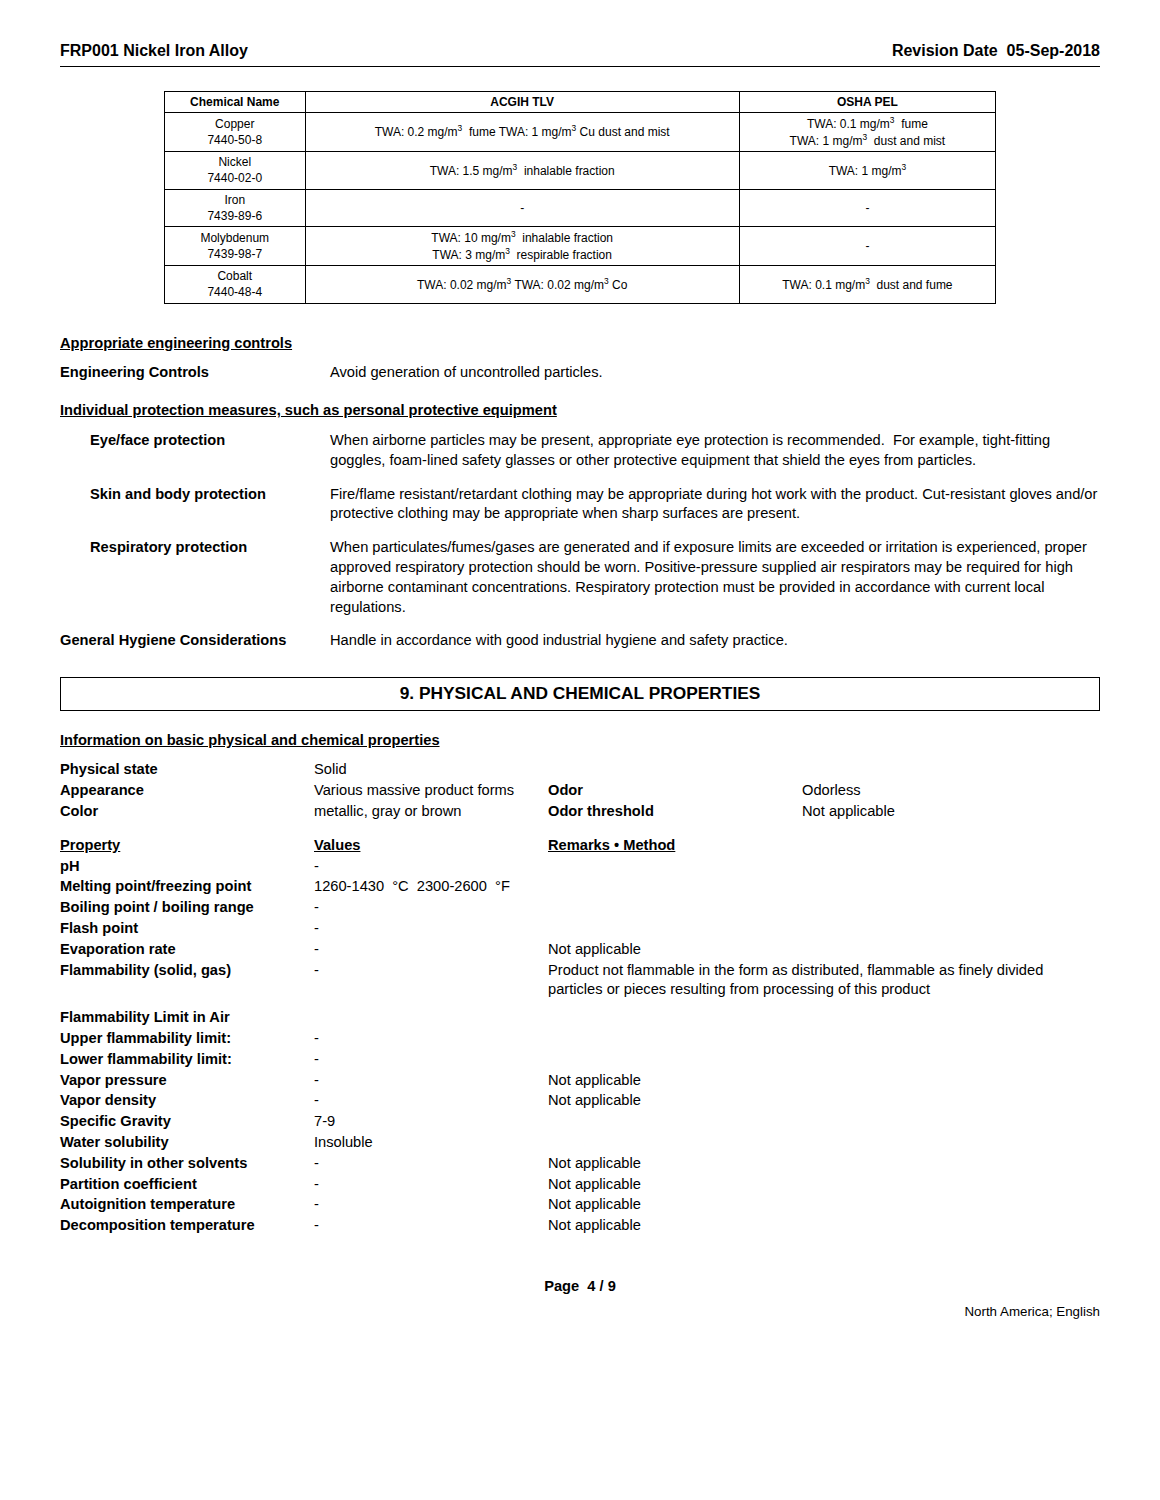FRP001 Nickel Iron Alloy Revision Date 05-Sep-2018
| Chemical Name | ACGIH TLV | OSHA PEL |
| --- | --- | --- |
| Copper 7440-50-8 | TWA: 0.2 mg/m 3 fume TWA: 1 mg/m 3 Cu dust and mist | TWA: 0.1 mg/m 3 fume TWA: 1 mg/m 3 dust and mist |
| Nickel 7440-02-0 | TWA: 1.5 mg/m 3 inhalable fraction | TWA: 1 mg/m 3 |
| Iron 7439-89-6 | - | - |
| Molybdenum 7439-98-7 | TWA: 10 mg/m 3 inhalable fraction TWA: 3 mg/m 3 respirable fraction | - |
| Cobalt 7440-48-4 | TWA: 0.02 mg/m 3 TWA: 0.02 mg/m 3 Co | TWA: 0.1 mg/m 3 dust and fume |
Appropriate engineering controls
Engineering Controls
Avoid generation of uncontrolled particles.
Individual protection measures, such as personal protective equipment
Eye/face protection
When airborne particles may be present, appropriate eye protection is recommended. For example, tight-fitting goggles, foam-lined safety glasses or other protective equipment that shield the eyes from particles.
Skin and body protection
Fire/flame resistant/retardant clothing may be appropriate during hot work with the product. Cut-resistant gloves and/or protective clothing may be appropriate when sharp surfaces are present.
Respiratory protection
When particulates/fumes/gases are generated and if exposure limits are exceeded or irritation is experienced, proper approved respiratory protection should be worn. Positive-pressure supplied air respirators may be required for high airborne contaminant concentrations. Respiratory protection must be provided in accordance with current local regulations.
General Hygiene Considerations
Handle in accordance with good industrial hygiene and safety practice.
9. PHYSICAL AND CHEMICAL PROPERTIES
Information on basic physical and chemical properties
| Physical state | Solid | | |
| Appearance | Various massive product forms | Odor | Odorless |
| Color | metallic, gray or brown | Odor threshold | Not applicable |
| Property | Values | Remarks • Method |
| pH | - | |
| Melting point/freezing point | 1260-1430 °C 2300-2600 °F | |
| Boiling point / boiling range | - | |
| Flash point | - | |
| Evaporation rate | - | Not applicable |
| Flammability (solid, gas) | - | Product not flammable in the form as distributed, flammable as finely divided particles or pieces resulting from processing of this product |
| Flammability Limit in Air | | |
| Upper flammability limit: | - | |
| Lower flammability limit: | - | |
| Vapor pressure | - | Not applicable |
| Vapor density | - | Not applicable |
| Specific Gravity | 7-9 | |
| Water solubility | Insoluble | |
| Solubility in other solvents | - | Not applicable |
| Partition coefficient | - | Not applicable |
| Autoignition temperature | - | Not applicable |
| Decomposition temperature | - | Not applicable |
Page 4 / 9
North America; English